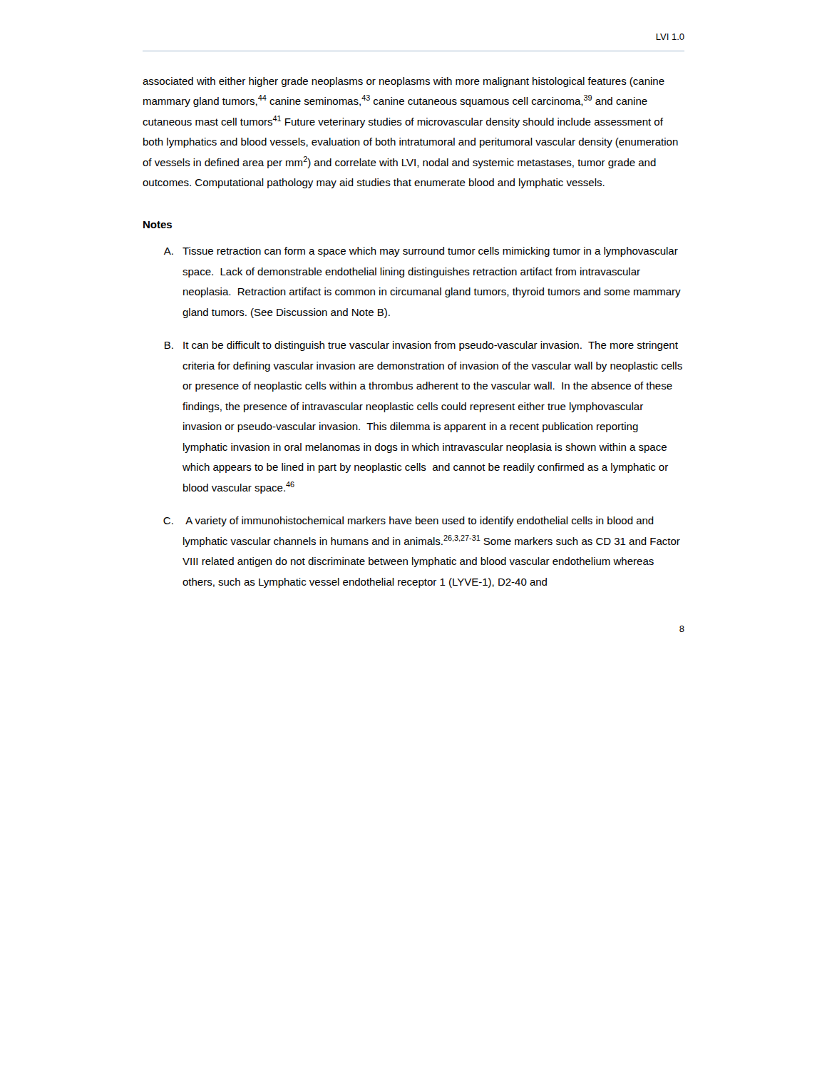LVI 1.0
associated with either higher grade neoplasms or neoplasms with more malignant histological features (canine mammary gland tumors,44 canine seminomas,43 canine cutaneous squamous cell carcinoma,39 and canine cutaneous mast cell tumors41 Future veterinary studies of microvascular density should include assessment of both lymphatics and blood vessels, evaluation of both intratumoral and peritumoral vascular density (enumeration of vessels in defined area per mm2) and correlate with LVI, nodal and systemic metastases, tumor grade and outcomes. Computational pathology may aid studies that enumerate blood and lymphatic vessels.
Notes
Tissue retraction can form a space which may surround tumor cells mimicking tumor in a lymphovascular space. Lack of demonstrable endothelial lining distinguishes retraction artifact from intravascular neoplasia. Retraction artifact is common in circumanal gland tumors, thyroid tumors and some mammary gland tumors. (See Discussion and Note B).
It can be difficult to distinguish true vascular invasion from pseudo-vascular invasion. The more stringent criteria for defining vascular invasion are demonstration of invasion of the vascular wall by neoplastic cells or presence of neoplastic cells within a thrombus adherent to the vascular wall. In the absence of these findings, the presence of intravascular neoplastic cells could represent either true lymphovascular invasion or pseudo-vascular invasion. This dilemma is apparent in a recent publication reporting lymphatic invasion in oral melanomas in dogs in which intravascular neoplasia is shown within a space which appears to be lined in part by neoplastic cells and cannot be readily confirmed as a lymphatic or blood vascular space.46
A variety of immunohistochemical markers have been used to identify endothelial cells in blood and lymphatic vascular channels in humans and in animals.26,3,27-31 Some markers such as CD 31 and Factor VIII related antigen do not discriminate between lymphatic and blood vascular endothelium whereas others, such as Lymphatic vessel endothelial receptor 1 (LYVE-1), D2-40 and
8